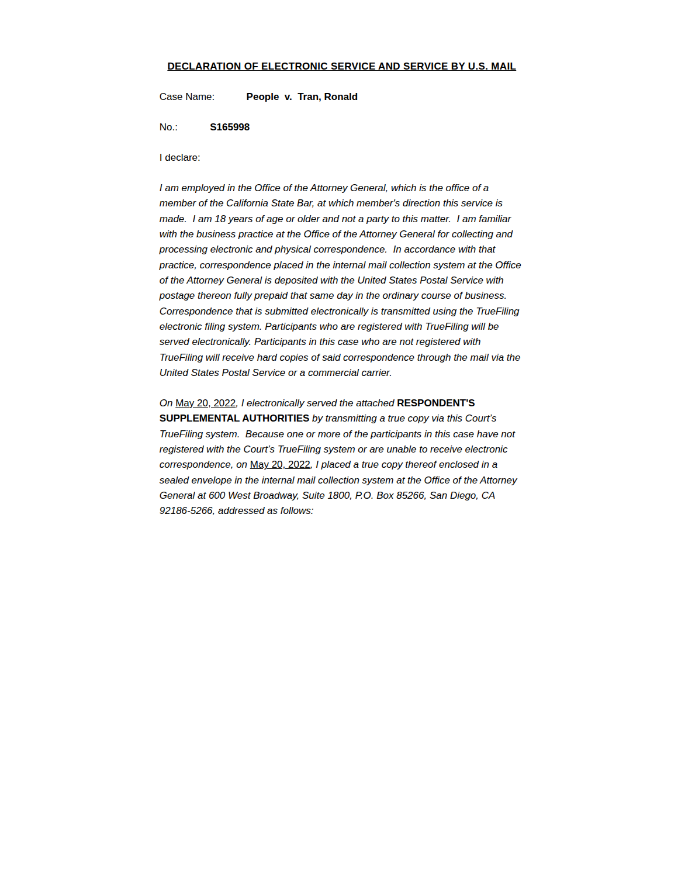DECLARATION OF ELECTRONIC SERVICE AND SERVICE BY U.S. MAIL
Case Name: People v. Tran, Ronald
No.: S165998
I declare:
I am employed in the Office of the Attorney General, which is the office of a member of the California State Bar, at which member's direction this service is made. I am 18 years of age or older and not a party to this matter. I am familiar with the business practice at the Office of the Attorney General for collecting and processing electronic and physical correspondence. In accordance with that practice, correspondence placed in the internal mail collection system at the Office of the Attorney General is deposited with the United States Postal Service with postage thereon fully prepaid that same day in the ordinary course of business. Correspondence that is submitted electronically is transmitted using the TrueFiling electronic filing system. Participants who are registered with TrueFiling will be served electronically. Participants in this case who are not registered with TrueFiling will receive hard copies of said correspondence through the mail via the United States Postal Service or a commercial carrier.
On May 20, 2022, I electronically served the attached RESPONDENT'S SUPPLEMENTAL AUTHORITIES by transmitting a true copy via this Court’s TrueFiling system. Because one or more of the participants in this case have not registered with the Court’s TrueFiling system or are unable to receive electronic correspondence, on May 20, 2022, I placed a true copy thereof enclosed in a sealed envelope in the internal mail collection system at the Office of the Attorney General at 600 West Broadway, Suite 1800, P.O. Box 85266, San Diego, CA 92186-5266, addressed as follows: